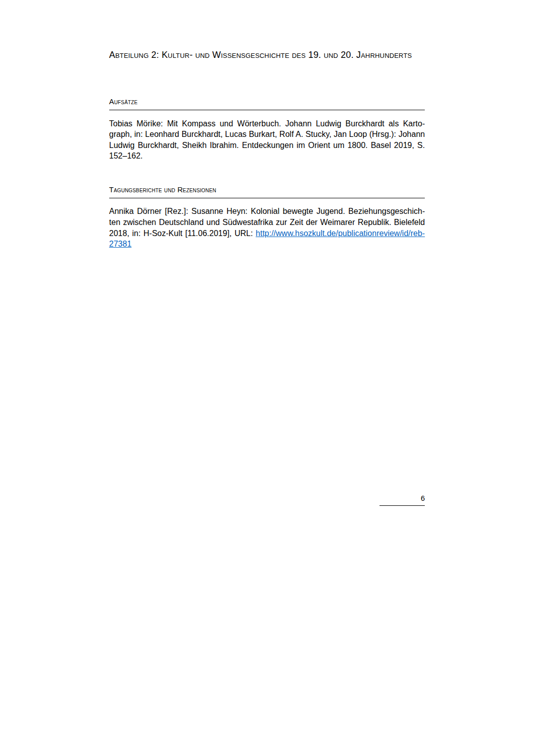Abteilung 2: Kultur- und Wissensgeschichte des 19. und 20. Jahrhunderts
Aufsätze
Tobias Mörike: Mit Kompass und Wörterbuch. Johann Ludwig Burckhardt als Kartograph, in: Leonhard Burckhardt, Lucas Burkart, Rolf A. Stucky, Jan Loop (Hrsg.): Johann Ludwig Burckhardt, Sheikh Ibrahim. Entdeckungen im Orient um 1800. Basel 2019, S. 152–162.
Tagungsberichte und Rezensionen
Annika Dörner [Rez.]: Susanne Heyn: Kolonial bewegte Jugend. Beziehungsgeschichten zwischen Deutschland und Südwestafrika zur Zeit der Weimarer Republik. Bielefeld 2018, in: H-Soz-Kult [11.06.2019], URL: http://www.hsozkult.de/publicationreview/id/reb-27381
6